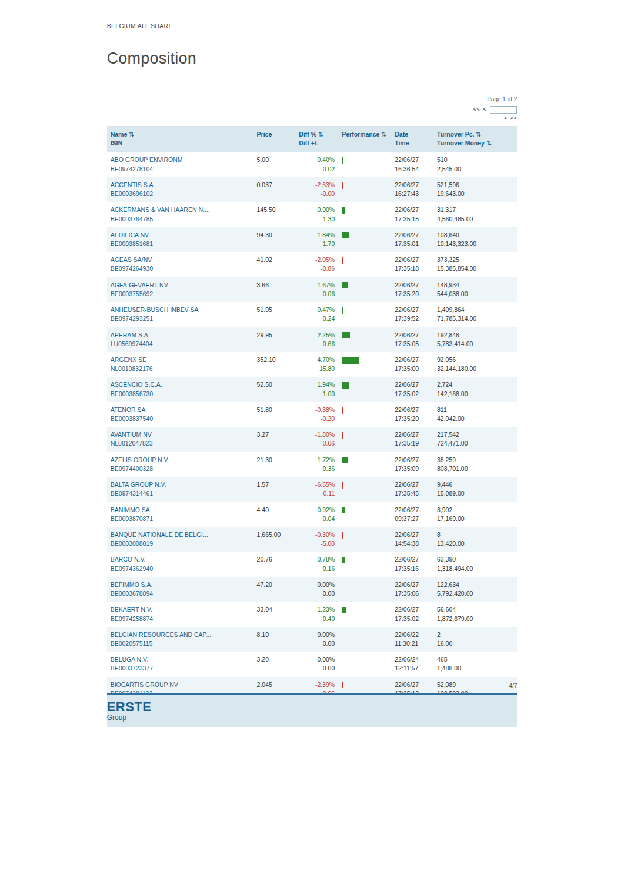BELGIUM ALL SHARE
Composition
Page 1 of 2 << < > >>
| Name ⇅ ISIN | Price | Diff % ⇅ Diff +/- | Performance ⇅ | Date Time | Turnover Pc. ⇅ Turnover Money ⇅ |
| --- | --- | --- | --- | --- | --- |
| ABO GROUP ENVIRONM BE0974278104 | 5.00 | 0.40% 0.02 | | 22/06/27 16:36:54 | 510 2,545.00 |
| ACCENTIS S.A. BE0003696102 | 0.037 | -2.63% -0.00 | | 22/06/27 16:27:43 | 521,596 19,643.00 |
| ACKERMANS & VAN HAAREN N.... BE0003764785 | 145.50 | 0.90% 1.30 | | 22/06/27 17:35:15 | 31,317 4,560,485.00 |
| AEDIFICA NV BE0003851681 | 94.30 | 1.84% 1.70 | | 22/06/27 17:35:01 | 108,640 10,143,323.00 |
| AGEAS SA/NV BE0974264930 | 41.02 | -2.05% -0.86 | | 22/06/27 17:35:18 | 373,325 15,385,854.00 |
| AGFA-GEVAERT NV BE0003755692 | 3.66 | 1.67% 0.06 | | 22/06/27 17:35:20 | 148,934 544,038.00 |
| ANHEUSER-BUSCH INBEV SA BE0974293251 | 51.05 | 0.47% 0.24 | | 22/06/27 17:39:52 | 1,409,864 71,785,314.00 |
| APERAM S.A. LU0569974404 | 29.95 | 2.25% 0.66 | | 22/06/27 17:35:05 | 192,848 5,783,414.00 |
| ARGENX SE NL0010832176 | 352.10 | 4.70% 15.80 | | 22/06/27 17:35:00 | 92,056 32,144,180.00 |
| ASCENCIO S.C.A. BE0003856730 | 52.50 | 1.94% 1.00 | | 22/06/27 17:35:02 | 2,724 142,168.00 |
| ATENOR SA BE0003837540 | 51.80 | -0.38% -0.20 | | 22/06/27 17:35:20 | 811 42,042.00 |
| AVANTIUM NV NL0012047823 | 3.27 | -1.80% -0.06 | | 22/06/27 17:35:19 | 217,542 724,471.00 |
| AZELIS GROUP N.V. BE0974400328 | 21.30 | 1.72% 0.36 | | 22/06/27 17:35:09 | 38,259 808,701.00 |
| BALTA GROUP N.V. BE0974314461 | 1.57 | -6.55% -0.11 | | 22/06/27 17:35:45 | 9,446 15,089.00 |
| BANIMMO SA BE0003870871 | 4.40 | 0.92% 0.04 | | 22/06/27 09:37:27 | 3,902 17,169.00 |
| BANQUE NATIONALE DE BELGI... BE0003008019 | 1,665.00 | -0.30% -5.00 | | 22/06/27 14:54:38 | 8 13,420.00 |
| BARCO N.V. BE0974362940 | 20.76 | 0.78% 0.16 | | 22/06/27 17:35:16 | 63,390 1,318,494.00 |
| BEFIMMO S.A. BE0003678894 | 47.20 | 0.00% 0.00 | | 22/06/27 17:35:06 | 122,634 5,792,420.00 |
| BEKAERT N.V. BE0974258874 | 33.04 | 1.23% 0.40 | | 22/06/27 17:35:02 | 56,604 1,872,679.00 |
| BELGIAN RESOURCES AND CAP... BE0020575115 | 8.10 | 0.00% 0.00 | | 22/06/22 11:30:21 | 2 16.00 |
| BELUGA N.V. BE0003723377 | 3.20 | 0.00% 0.00 | | 22/06/24 12:11:57 | 465 1,488.00 |
| BIOCARTIS GROUP NV BE0974281132 | 2.045 | -2.39% -0.05 | | 22/06/27 17:35:13 | 52,089 108,592.00 |
| BIOTALYS NV NPV BE0974386188 | 7.18 | 0.00% 0.00 | | 22/06/27 17:35:12 | 707 5,006.00 |
4/7
ERSTE
Group